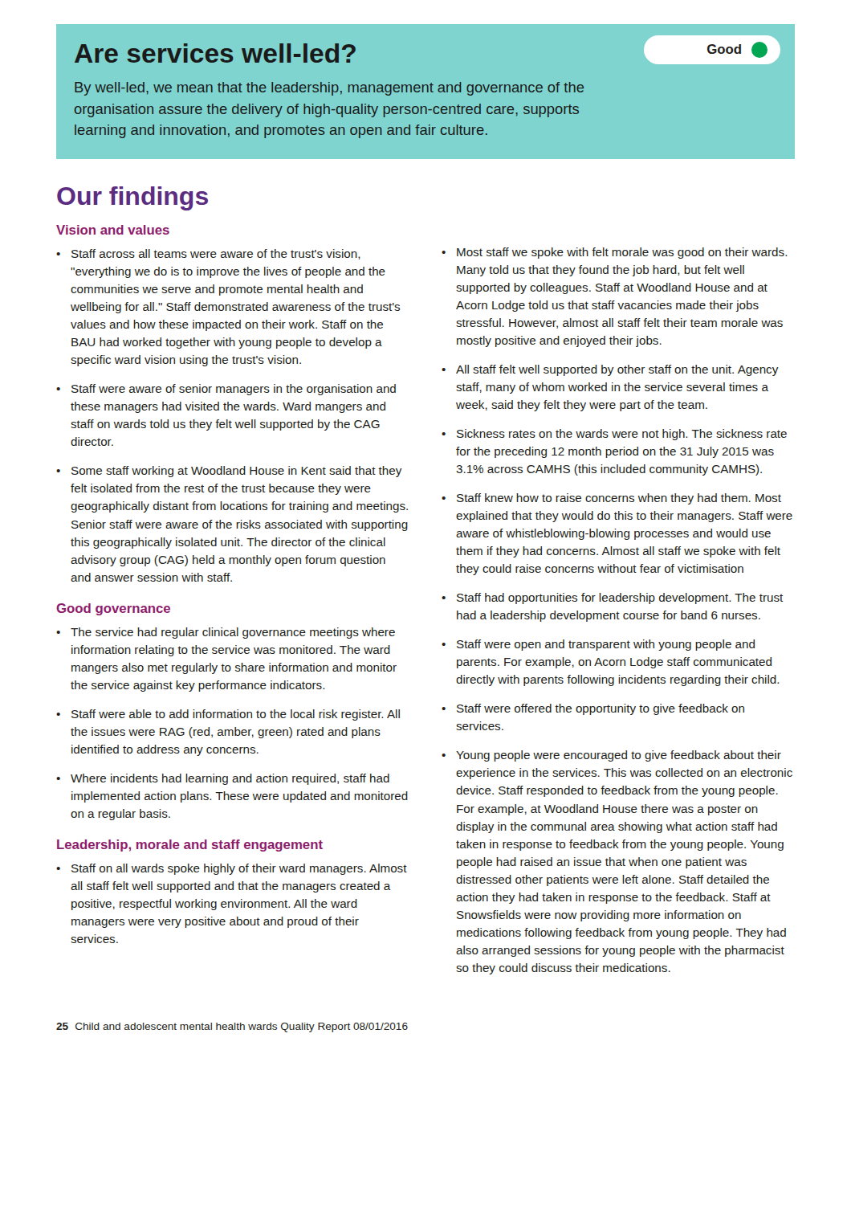Good
Are services well-led?
By well-led, we mean that the leadership, management and governance of the organisation assure the delivery of high-quality person-centred care, supports learning and innovation, and promotes an open and fair culture.
Our findings
Vision and values
Staff across all teams were aware of the trust's vision, "everything we do is to improve the lives of people and the communities we serve and promote mental health and wellbeing for all." Staff demonstrated awareness of the trust's values and how these impacted on their work. Staff on the BAU had worked together with young people to develop a specific ward vision using the trust's vision.
Staff were aware of senior managers in the organisation and these managers had visited the wards. Ward mangers and staff on wards told us they felt well supported by the CAG director.
Some staff working at Woodland House in Kent said that they felt isolated from the rest of the trust because they were geographically distant from locations for training and meetings. Senior staff were aware of the risks associated with supporting this geographically isolated unit. The director of the clinical advisory group (CAG) held a monthly open forum question and answer session with staff.
Good governance
The service had regular clinical governance meetings where information relating to the service was monitored. The ward mangers also met regularly to share information and monitor the service against key performance indicators.
Staff were able to add information to the local risk register. All the issues were RAG (red, amber, green) rated and plans identified to address any concerns.
Where incidents had learning and action required, staff had implemented action plans. These were updated and monitored on a regular basis.
Leadership, morale and staff engagement
Staff on all wards spoke highly of their ward managers. Almost all staff felt well supported and that the managers created a positive, respectful working environment. All the ward managers were very positive about and proud of their services.
Most staff we spoke with felt morale was good on their wards. Many told us that they found the job hard, but felt well supported by colleagues. Staff at Woodland House and at Acorn Lodge told us that staff vacancies made their jobs stressful. However, almost all staff felt their team morale was mostly positive and enjoyed their jobs.
All staff felt well supported by other staff on the unit. Agency staff, many of whom worked in the service several times a week, said they felt they were part of the team.
Sickness rates on the wards were not high. The sickness rate for the preceding 12 month period on the 31 July 2015 was 3.1% across CAMHS (this included community CAMHS).
Staff knew how to raise concerns when they had them. Most explained that they would do this to their managers. Staff were aware of whistleblowing-blowing processes and would use them if they had concerns. Almost all staff we spoke with felt they could raise concerns without fear of victimisation
Staff had opportunities for leadership development. The trust had a leadership development course for band 6 nurses.
Staff were open and transparent with young people and parents. For example, on Acorn Lodge staff communicated directly with parents following incidents regarding their child.
Staff were offered the opportunity to give feedback on services.
Young people were encouraged to give feedback about their experience in the services. This was collected on an electronic device. Staff responded to feedback from the young people. For example, at Woodland House there was a poster on display in the communal area showing what action staff had taken in response to feedback from the young people. Young people had raised an issue that when one patient was distressed other patients were left alone. Staff detailed the action they had taken in response to the feedback. Staff at Snowsfields were now providing more information on medications following feedback from young people. They had also arranged sessions for young people with the pharmacist so they could discuss their medications.
25 Child and adolescent mental health wards Quality Report 08/01/2016